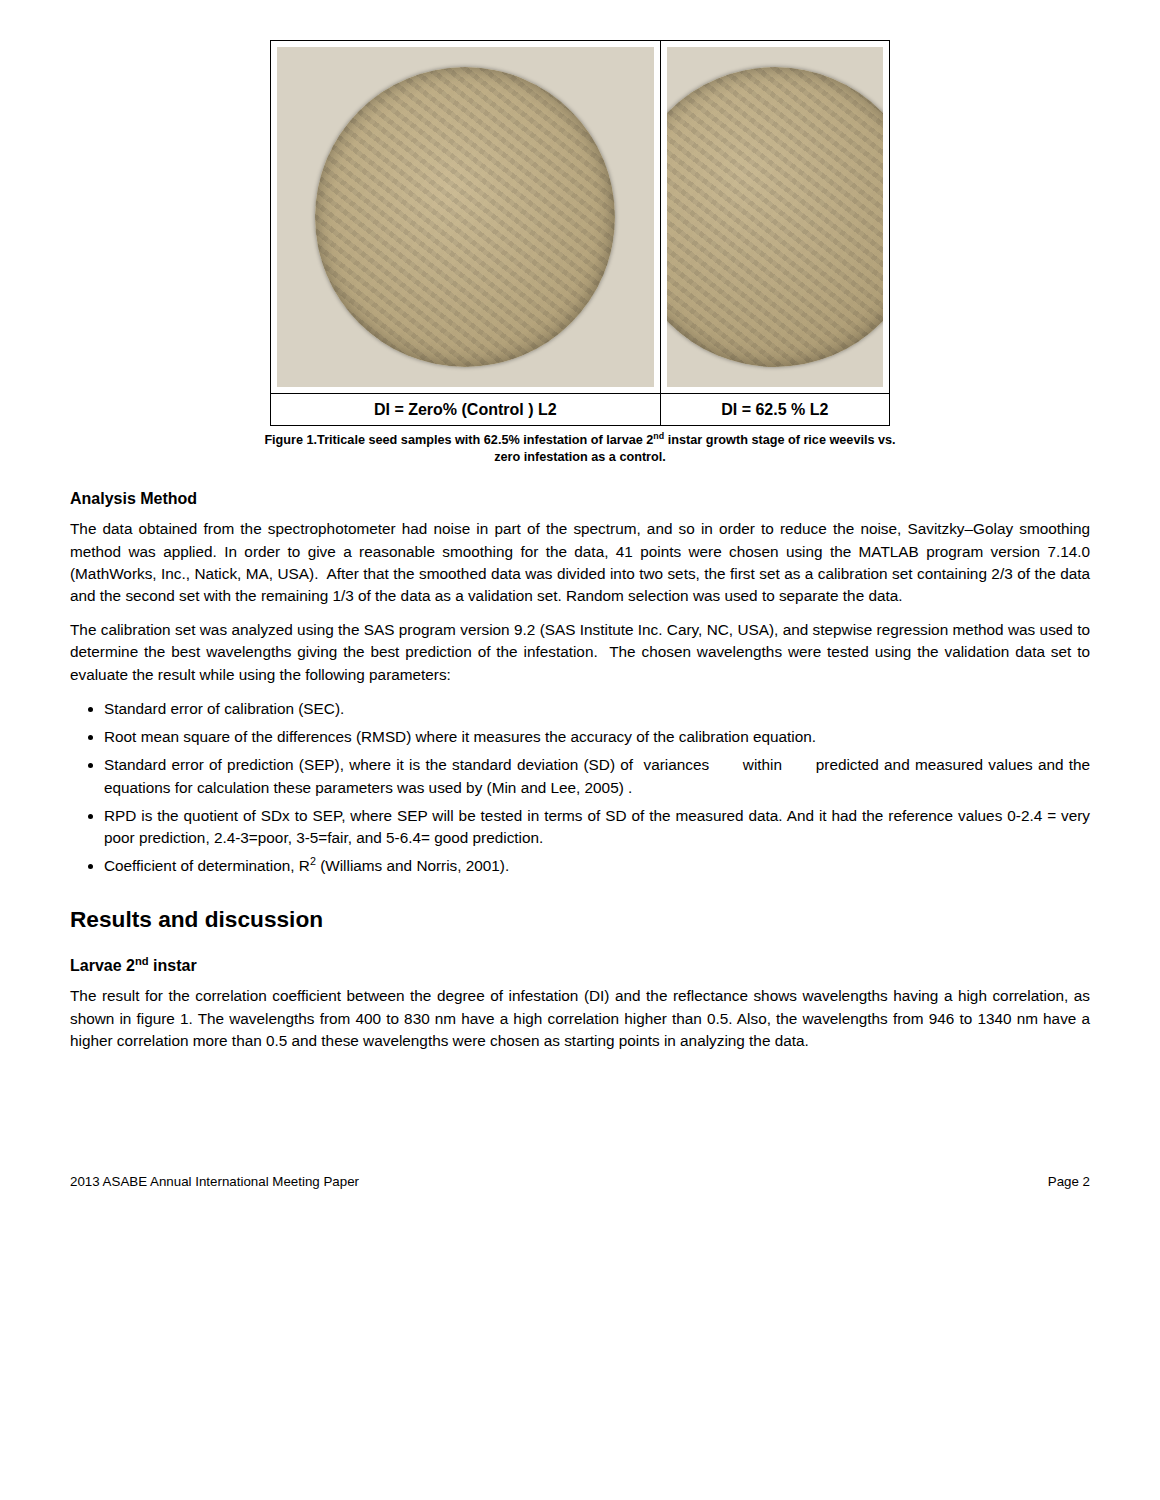| DI = Zero% (Control ) L2 | DI = 62.5 % L2 |
Figure 1.Triticale seed samples with 62.5% infestation of larvae 2nd instar growth stage of rice weevils vs. zero infestation as a control.
Analysis Method
The data obtained from the spectrophotometer had noise in part of the spectrum, and so in order to reduce the noise, Savitzky–Golay smoothing method was applied. In order to give a reasonable smoothing for the data, 41 points were chosen using the MATLAB program version 7.14.0 (MathWorks, Inc., Natick, MA, USA). After that the smoothed data was divided into two sets, the first set as a calibration set containing 2/3 of the data and the second set with the remaining 1/3 of the data as a validation set. Random selection was used to separate the data.
The calibration set was analyzed using the SAS program version 9.2 (SAS Institute Inc. Cary, NC, USA), and stepwise regression method was used to determine the best wavelengths giving the best prediction of the infestation. The chosen wavelengths were tested using the validation data set to evaluate the result while using the following parameters:
Standard error of calibration (SEC).
Root mean square of the differences (RMSD) where it measures the accuracy of the calibration equation.
Standard error of prediction (SEP), where it is the standard deviation (SD) of variances within predicted and measured values and the equations for calculation these parameters was used by (Min and Lee, 2005) .
RPD is the quotient of SDx to SEP, where SEP will be tested in terms of SD of the measured data. And it had the reference values 0-2.4 = very poor prediction, 2.4-3=poor, 3-5=fair, and 5-6.4= good prediction.
Coefficient of determination, R2 (Williams and Norris, 2001).
Results and discussion
Larvae 2nd instar
The result for the correlation coefficient between the degree of infestation (DI) and the reflectance shows wavelengths having a high correlation, as shown in figure 1. The wavelengths from 400 to 830 nm have a high correlation higher than 0.5. Also, the wavelengths from 946 to 1340 nm have a higher correlation more than 0.5 and these wavelengths were chosen as starting points in analyzing the data.
2013 ASABE Annual International Meeting Paper
Page 2